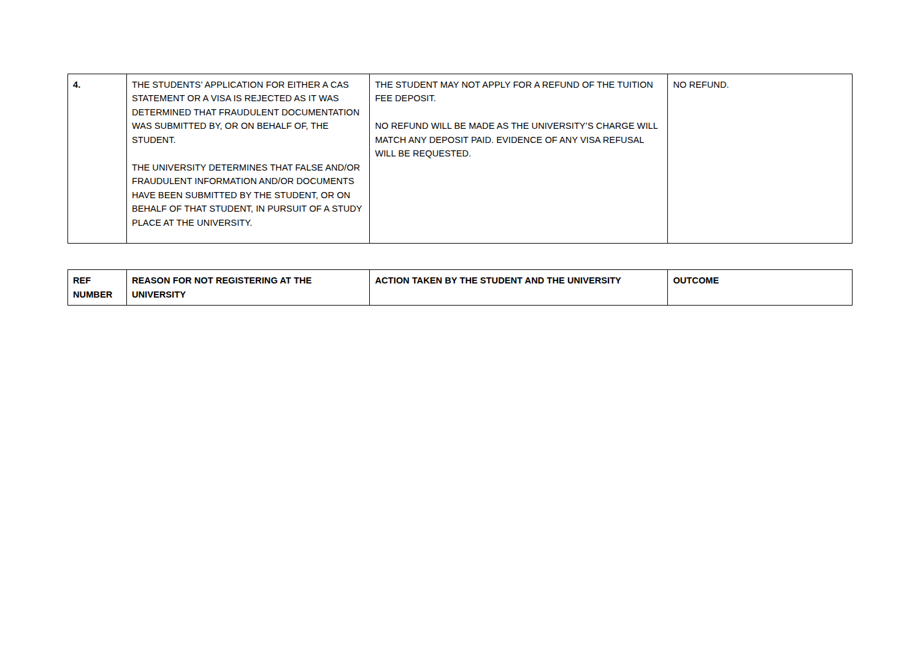| 4. | The students’ application for either a CAS statement or a visa is rejected as it was determined that fraudulent documentation was submitted by, or on behalf of, the student. The University determines that false and/or fraudulent information and/or documents have been submitted by the student, or on behalf of that student, in pursuit of a study place at the University. | The student may not apply for a refund of the tuition fee deposit. No refund will be made as the University’s charge will match any deposit paid. Evidence of any visa refusal will be requested. | No refund. |
| Ref number | Reason for not registering at the University | Action taken by the student and the University | Outcome |
| --- | --- | --- | --- |